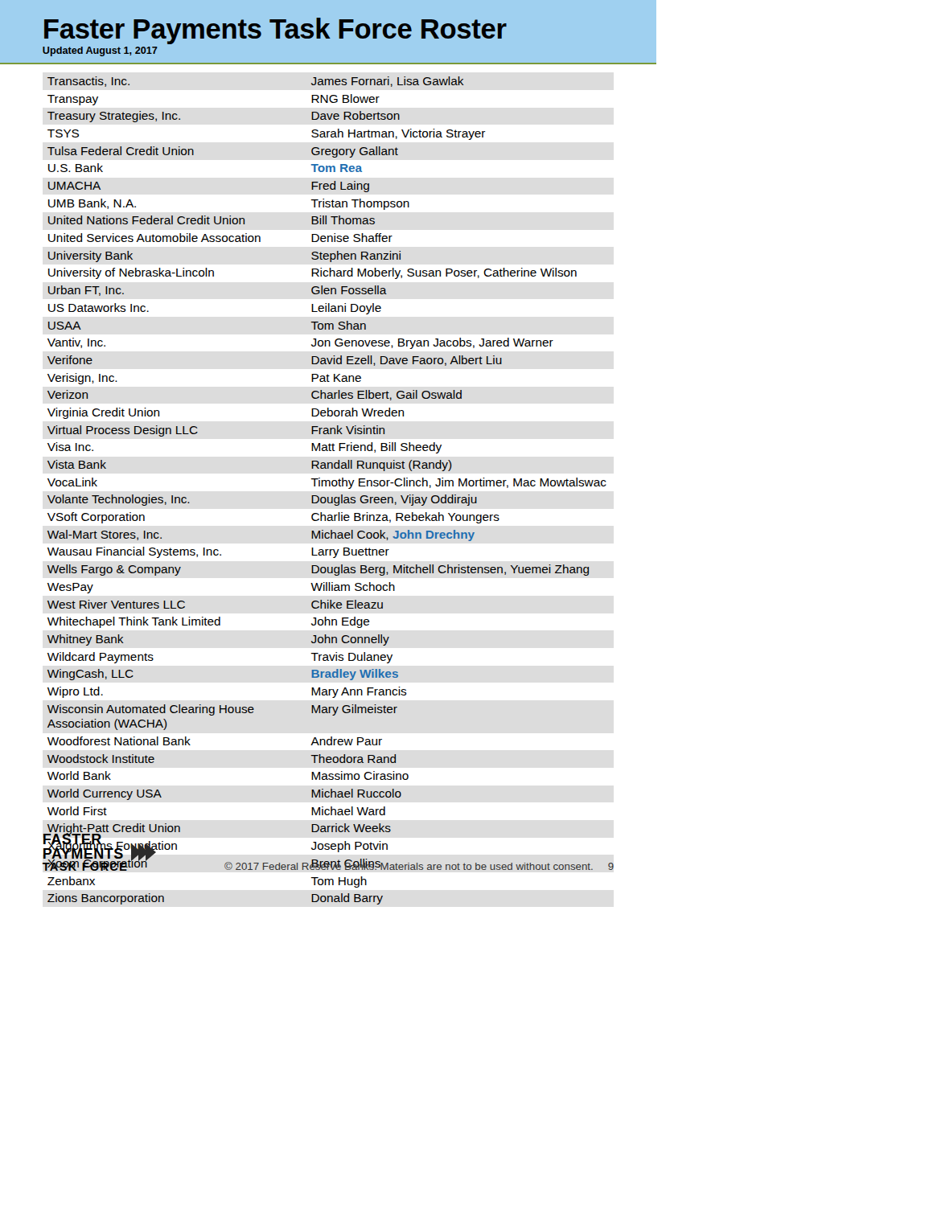Faster Payments Task Force Roster
Updated August 1, 2017
| Transactis, Inc. | James Fornari, Lisa Gawlak |
| Transpay | RNG Blower |
| Treasury Strategies, Inc. | Dave Robertson |
| TSYS | Sarah Hartman, Victoria Strayer |
| Tulsa Federal Credit Union | Gregory Gallant |
| U.S. Bank | Tom Rea |
| UMACHA | Fred Laing |
| UMB Bank, N.A. | Tristan Thompson |
| United Nations Federal Credit Union | Bill Thomas |
| United Services Automobile Assocation | Denise Shaffer |
| University Bank | Stephen Ranzini |
| University of Nebraska-Lincoln | Richard Moberly, Susan Poser, Catherine Wilson |
| Urban FT, Inc. | Glen Fossella |
| US Dataworks Inc. | Leilani Doyle |
| USAA | Tom Shan |
| Vantiv, Inc. | Jon Genovese, Bryan Jacobs, Jared Warner |
| Verifone | David Ezell, Dave Faoro, Albert Liu |
| Verisign, Inc. | Pat Kane |
| Verizon | Charles Elbert, Gail Oswald |
| Virginia Credit Union | Deborah Wreden |
| Virtual Process Design LLC | Frank Visintin |
| Visa Inc. | Matt Friend, Bill Sheedy |
| Vista Bank | Randall Runquist (Randy) |
| VocaLink | Timothy Ensor-Clinch, Jim Mortimer, Mac Mowtalswac |
| Volante Technologies, Inc. | Douglas Green, Vijay Oddiraju |
| VSoft Corporation | Charlie Brinza, Rebekah Youngers |
| Wal-Mart Stores, Inc. | Michael Cook, John Drechny |
| Wausau Financial Systems, Inc. | Larry Buettner |
| Wells Fargo & Company | Douglas Berg, Mitchell Christensen, Yuemei Zhang |
| WesPay | William Schoch |
| West River Ventures LLC | Chike Eleazu |
| Whitechapel Think Tank Limited | John Edge |
| Whitney Bank | John Connelly |
| Wildcard Payments | Travis Dulaney |
| WingCash, LLC | Bradley Wilkes |
| Wipro Ltd. | Mary Ann Francis |
| Wisconsin Automated Clearing House Association (WACHA) | Mary Gilmeister |
| Woodforest National Bank | Andrew Paur |
| Woodstock Institute | Theodora Rand |
| World Bank | Massimo Cirasino |
| World Currency USA | Michael Ruccolo |
| World First | Michael Ward |
| Wright-Patt Credit Union | Darrick Weeks |
| Xalgorithms Foundation | Joseph Potvin |
| Xoom Corporation | Brent Collins |
| Zenbanx | Tom Hugh |
| Zions Bancorporation | Donald Barry |
FASTER PAYMENTS TASK FORCE
© 2017 Federal Reserve Banks. Materials are not to be used without consent.
9